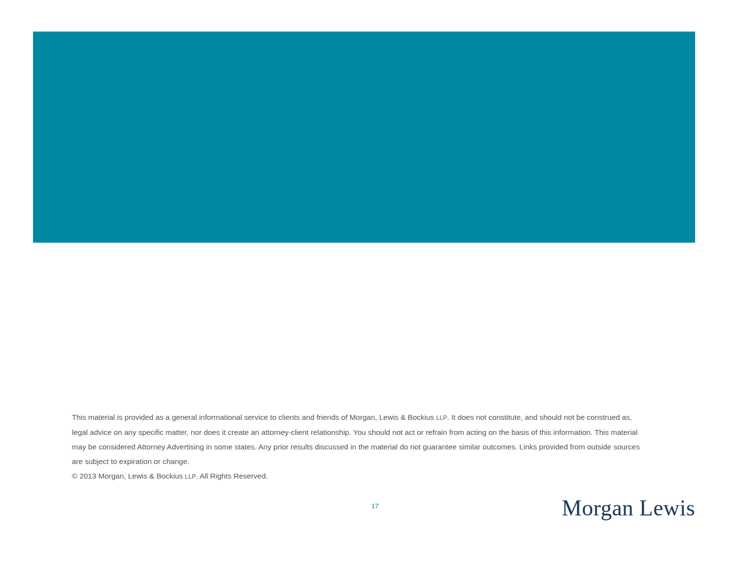This material is provided as a general informational service to clients and friends of Morgan, Lewis & Bockius LLP. It does not constitute, and should not be construed as, legal advice on any specific matter, nor does it create an attorney-client relationship. You should not act or refrain from acting on the basis of this information. This material may be considered Attorney Advertising in some states. Any prior results discussed in the material do not guarantee similar outcomes. Links provided from outside sources are subject to expiration or change.
© 2013 Morgan, Lewis & Bockius LLP. All Rights Reserved.
17
Morgan Lewis